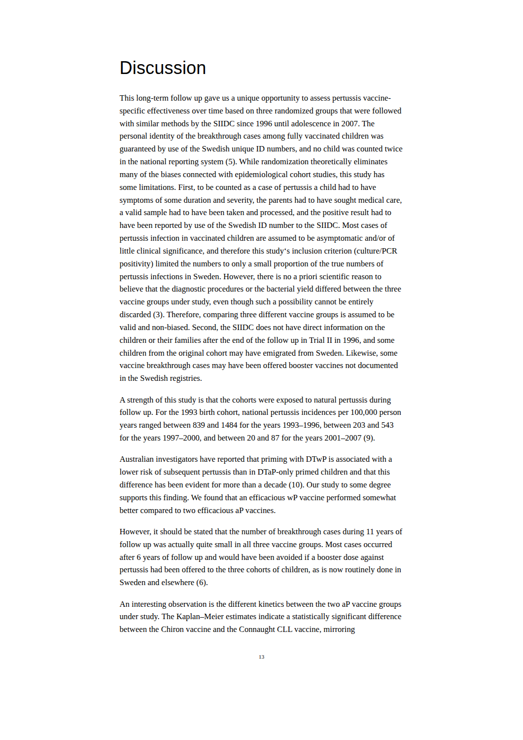Discussion
This long-term follow up gave us a unique opportunity to assess pertussis vaccine-specific effectiveness over time based on three randomized groups that were followed with similar methods by the SIIDC since 1996 until adolescence in 2007. The personal identity of the breakthrough cases among fully vaccinated children was guaranteed by use of the Swedish unique ID numbers, and no child was counted twice in the national reporting system (5). While randomization theoretically eliminates many of the biases connected with epidemiological cohort studies, this study has some limitations. First, to be counted as a case of pertussis a child had to have symptoms of some duration and severity, the parents had to have sought medical care, a valid sample had to have been taken and processed, and the positive result had to have been reported by use of the Swedish ID number to the SIIDC. Most cases of pertussis infection in vaccinated children are assumed to be asymptomatic and/or of little clinical significance, and therefore this study‘s inclusion criterion (culture/PCR positivity) limited the numbers to only a small proportion of the true numbers of pertussis infections in Sweden. However, there is no a priori scientific reason to believe that the diagnostic procedures or the bacterial yield differed between the three vaccine groups under study, even though such a possibility cannot be entirely discarded (3). Therefore, comparing three different vaccine groups is assumed to be valid and non-biased. Second, the SIIDC does not have direct information on the children or their families after the end of the follow up in Trial II in 1996, and some children from the original cohort may have emigrated from Sweden. Likewise, some vaccine breakthrough cases may have been offered booster vaccines not documented in the Swedish registries.
A strength of this study is that the cohorts were exposed to natural pertussis during follow up. For the 1993 birth cohort, national pertussis incidences per 100,000 person years ranged between 839 and 1484 for the years 1993–1996, between 203 and 543 for the years 1997–2000, and between 20 and 87 for the years 2001–2007 (9).
Australian investigators have reported that priming with DTwP is associated with a lower risk of subsequent pertussis than in DTaP-only primed children and that this difference has been evident for more than a decade (10). Our study to some degree supports this finding. We found that an efficacious wP vaccine performed somewhat better compared to two efficacious aP vaccines.
However, it should be stated that the number of breakthrough cases during 11 years of follow up was actually quite small in all three vaccine groups. Most cases occurred after 6 years of follow up and would have been avoided if a booster dose against pertussis had been offered to the three cohorts of children, as is now routinely done in Sweden and elsewhere (6).
An interesting observation is the different kinetics between the two aP vaccine groups under study. The Kaplan–Meier estimates indicate a statistically significant difference between the Chiron vaccine and the Connaught CLL vaccine, mirroring
13